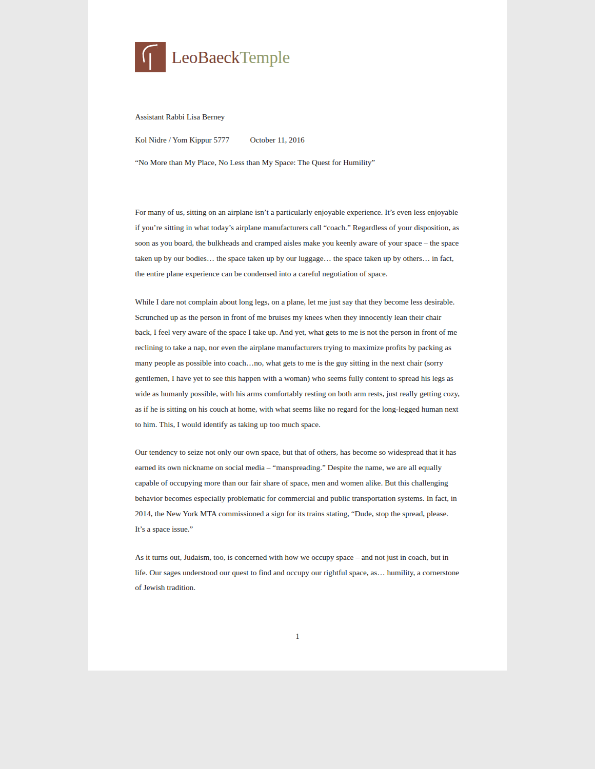Leo Baeck Temple
Assistant Rabbi Lisa Berney
Kol Nidre / Yom Kippur 5777 October 11, 2016
“No More than My Place, No Less than My Space: The Quest for Humility”
For many of us, sitting on an airplane isn’t a particularly enjoyable experience. It’s even less enjoyable if you’re sitting in what today’s airplane manufacturers call “coach.” Regardless of your disposition, as soon as you board, the bulkheads and cramped aisles make you keenly aware of your space – the space taken up by our bodies… the space taken up by our luggage… the space taken up by others… in fact, the entire plane experience can be condensed into a careful negotiation of space.
While I dare not complain about long legs, on a plane, let me just say that they become less desirable. Scrunched up as the person in front of me bruises my knees when they innocently lean their chair back, I feel very aware of the space I take up. And yet, what gets to me is not the person in front of me reclining to take a nap, nor even the airplane manufacturers trying to maximize profits by packing as many people as possible into coach…no, what gets to me is the guy sitting in the next chair (sorry gentlemen, I have yet to see this happen with a woman) who seems fully content to spread his legs as wide as humanly possible, with his arms comfortably resting on both arm rests, just really getting cozy, as if he is sitting on his couch at home, with what seems like no regard for the long-legged human next to him. This, I would identify as taking up too much space.
Our tendency to seize not only our own space, but that of others, has become so widespread that it has earned its own nickname on social media – “manspreading.” Despite the name, we are all equally capable of occupying more than our fair share of space, men and women alike. But this challenging behavior becomes especially problematic for commercial and public transportation systems. In fact, in 2014, the New York MTA commissioned a sign for its trains stating, “Dude, stop the spread, please. It’s a space issue.”
As it turns out, Judaism, too, is concerned with how we occupy space – and not just in coach, but in life. Our sages understood our quest to find and occupy our rightful space, as… humility, a cornerstone of Jewish tradition.
1